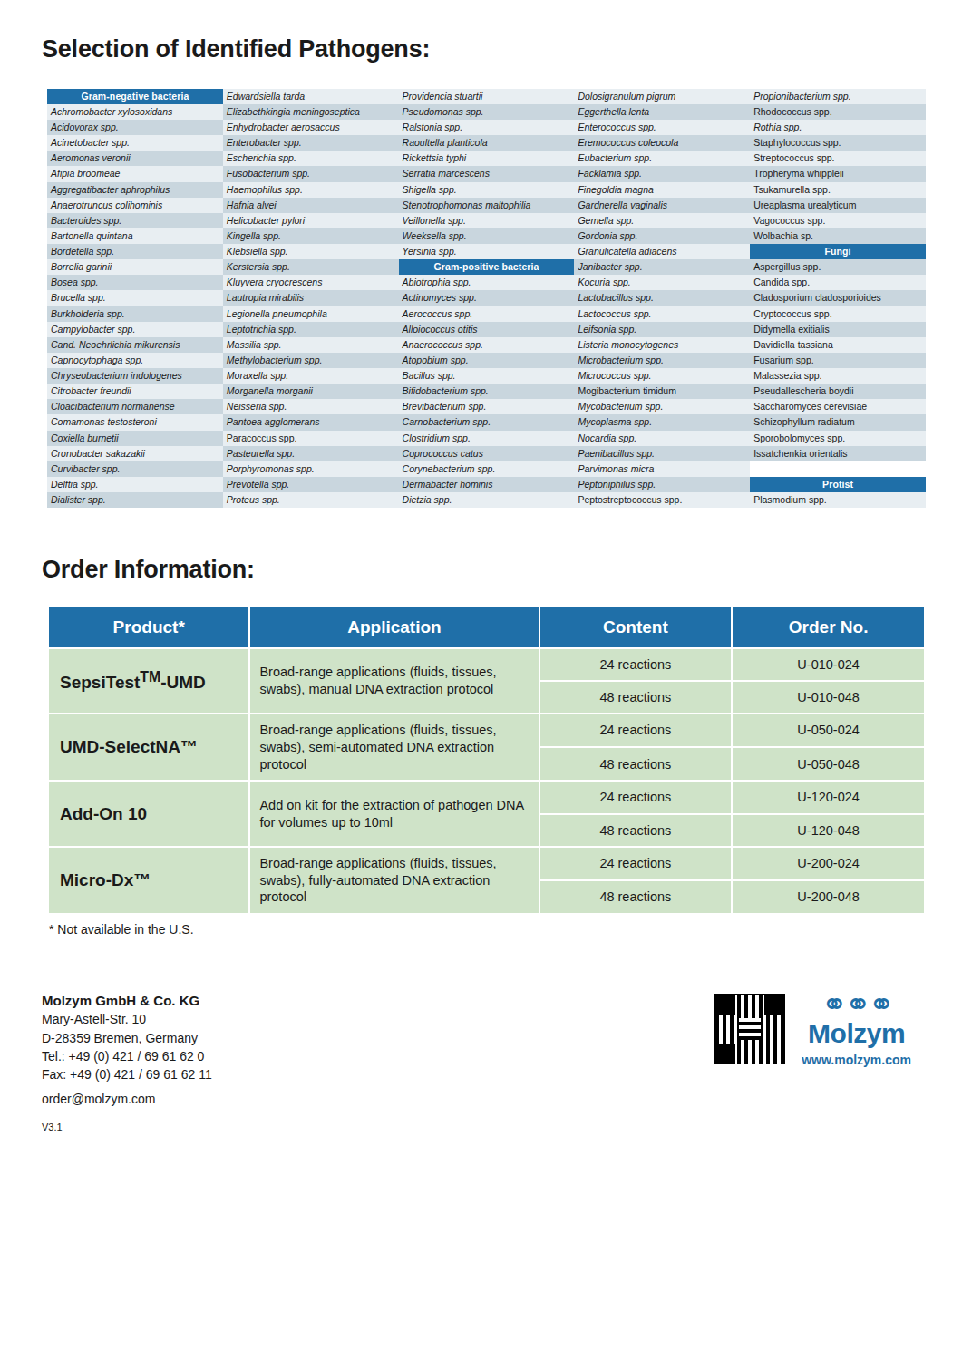Selection of Identified Pathogens:
| Gram-negative bacteria | Edwardsiella tarda | Providencia stuartii | Dolosigranulum pigrum | Propionibacterium spp. |
| Achromobacter xylosoxidans | Elizabethkingia meningoseptica | Pseudomonas spp. | Eggerthella lenta | Rhodococcus spp. |
| Acidovorax spp. | Enhydrobacter aerosaccus | Ralstonia spp. | Enterococcus spp. | Rothia spp. |
| Acinetobacter spp. | Enterobacter spp. | Raoultella planticola | Eremococcus coleocola | Staphylococcus spp. |
| Aeromonas veronii | Escherichia spp. | Rickettsia typhi | Eubacterium spp. | Streptococcus spp. |
| Afipia broomeae | Fusobacterium spp. | Serratia marcescens | Facklamia spp. | Tropheryma whippleii |
| Aggregatibacter aphrophilus | Haemophilus spp. | Shigella spp. | Finegoldia magna | Tsukamurella spp. |
| Anaerotruncus colihominis | Hafnia alvei | Stenotrophomonas maltophilia | Gardnerella vaginalis | Ureaplasma urealyticum |
| Bacteroides spp. | Helicobacter pylori | Veillonella spp. | Gemella spp. | Vagococcus spp. |
| Bartonella quintana | Kingella spp. | Weeksella spp. | Gordonia spp. | Wolbachia sp. |
| Bordetella spp. | Klebsiella spp. | Yersinia spp. | Granulicatella adiacens | Fungi |
| Borrelia garinii | Kerstersia spp. | Gram-positive bacteria | Janibacter spp. | Aspergillus spp. |
| Bosea spp. | Kluyvera cryocrescens | Abiotrophia spp. | Kocuria spp. | Candida spp. |
| Brucella spp. | Lautropia mirabilis | Actinomyces spp. | Lactobacillus spp. | Cladosporium cladosporioides |
| Burkholderia spp. | Legionella pneumophila | Aerococcus spp. | Lactococcus spp. | Cryptococcus spp. |
| Campylobacter spp. | Leptotrichia spp. | Alloiococcus otitis | Leifsonia spp. | Didymella exitialis |
| Cand. Neoehrlichia mikurensis | Massilia spp. | Anaerococcus spp. | Listeria monocytogenes | Davidiella tassiana |
| Capnocytophaga spp. | Methylobacterium spp. | Atopobium spp. | Microbacterium spp. | Fusarium spp. |
| Chryseobacterium indologenes | Moraxella spp. | Bacillus spp. | Micrococcus spp. | Malassezia spp. |
| Citrobacter freundii | Morganella morganii | Bifidobacterium spp. | Mogibacterium timidum | Pseudallescheria boydii |
| Cloacibacterium normanense | Neisseria spp. | Brevibacterium spp. | Mycobacterium spp. | Saccharomyces cerevisiae |
| Comamonas testosteroni | Pantoea agglomerans | Carnobacterium spp. | Mycoplasma spp. | Schizophyllum radiatum |
| Coxiella burnetii | Paracoccus spp. | Clostridium spp. | Nocardia spp. | Sporobolomyces spp. |
| Cronobacter sakazakii | Pasteurella spp. | Coprococcus catus | Paenibacillus spp. | Issatchenkia orientalis |
| Curvibacter spp. | Porphyromonas spp. | Corynebacterium spp. | Parvimonas micra | |
| Delftia spp. | Prevotella spp. | Dermabacter hominis | Peptoniphilus spp. | Protist |
| Dialister spp. | Proteus spp. | Dietzia spp. | Peptostreptococcus spp. | Plasmodium spp. |
Order Information:
| Product* | Application | Content | Order No. |
| --- | --- | --- | --- |
| SepsiTest TM -UMD | Broad-range applications (fluids, tissues, swabs), manual DNA extraction protocol | 24 reactions | U-010-024 |
| 48 reactions | U-010-048 |
| UMD-SelectNA™ | Broad-range applications (fluids, tissues, swabs), semi-automated DNA extraction protocol | 24 reactions | U-050-024 |
| 48 reactions | U-050-048 |
| Add-On 10 | Add on kit for the extraction of pathogen DNA for volumes up to 10ml | 24 reactions | U-120-024 |
| 48 reactions | U-120-048 |
| Micro-Dx™ | Broad-range applications (fluids, tissues, swabs), fully-automated DNA extraction protocol | 24 reactions | U-200-024 |
| 48 reactions | U-200-048 |
* Not available in the U.S.
Molzym GmbH & Co. KG
Mary-Astell-Str. 10
D-28359 Bremen, Germany
Tel.: +49 (0) 421 / 69 61 62 0
Fax: +49 (0) 421 / 69 61 62 11
order@molzym.com
V3.1
⚭⚭⚭
Molzym
www.molzym.com